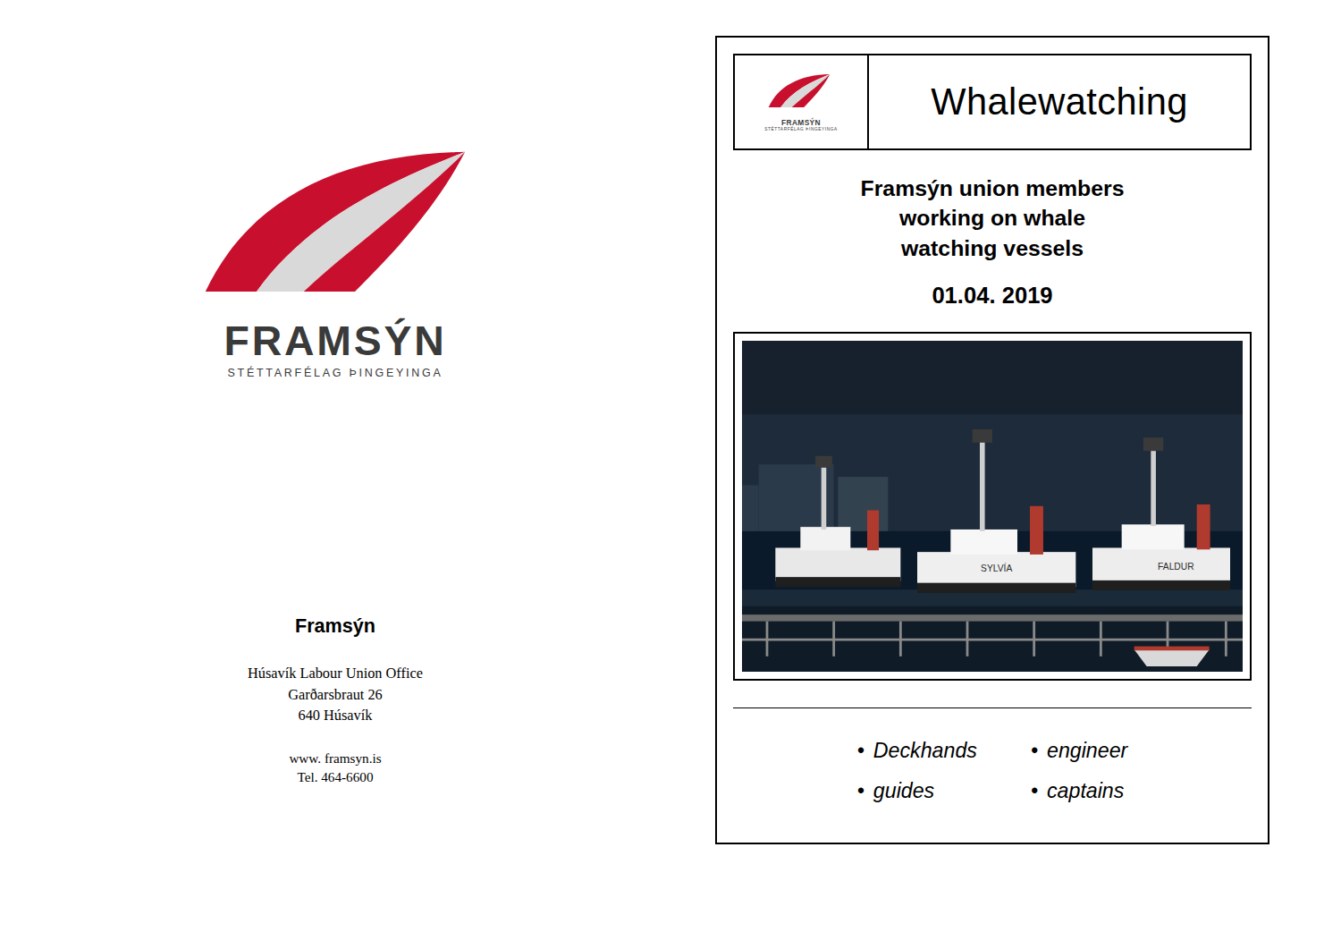FRAMSÝN
STÉTTARFÉLAG ÞINGEYINGA
Framsýn
Húsavík Labour Union Office
Garðarsbraut 26
640 Húsavík
www. framsyn.is
Tel. 464-6600
FRAMSÝN
STÉTTARFÉLAG ÞINGEYINGA
Whalewatching
Framsýn union members
working on whale
watching vessels
01.04. 2019
SYLVÍA FALDUR
Deckhands
guides
engineer
captains